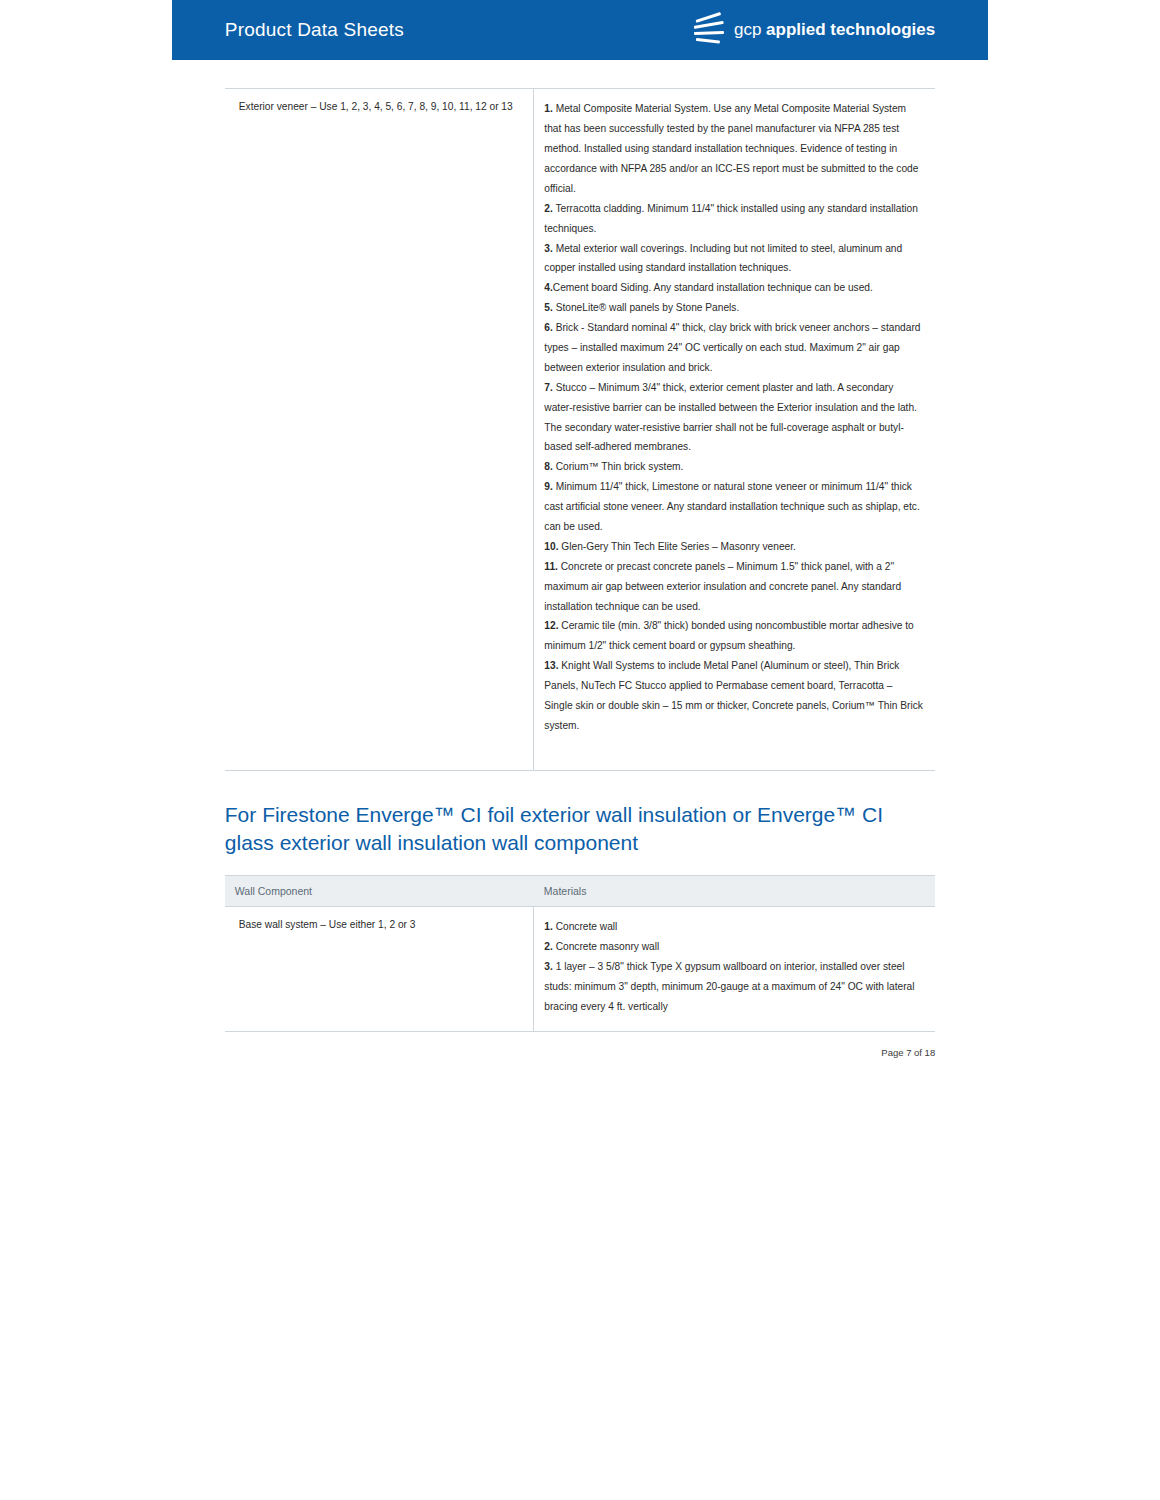Product Data Sheets
gcp applied technologies
| Exterior veneer – Use 1, 2, 3, 4, 5, 6, 7, 8, 9, 10, 11, 12 or 13 | 1. Metal Composite Material System. Use any Metal Composite Material System that has been successfully tested by the panel manufacturer via NFPA 285 test method. Installed using standard installation techniques. Evidence of testing in accordance with NFPA 285 and/or an ICC-ES report must be submitted to the code official. 2. Terracotta cladding. Minimum 11/4" thick installed using any standard installation techniques. 3. Metal exterior wall coverings. Including but not limited to steel, aluminum and copper installed using standard installation techniques. 4. Cement board Siding. Any standard installation technique can be used. 5. StoneLite® wall panels by Stone Panels. 6. Brick - Standard nominal 4" thick, clay brick with brick veneer anchors – standard types – installed maximum 24" OC vertically on each stud. Maximum 2" air gap between exterior insulation and brick. 7. Stucco – Minimum 3/4" thick, exterior cement plaster and lath. A secondary water-resistive barrier can be installed between the Exterior insulation and the lath. The secondary water-resistive barrier shall not be full-coverage asphalt or butyl-based self-adhered membranes. 8. Corium™ Thin brick system. 9. Minimum 11/4" thick, Limestone or natural stone veneer or minimum 11/4" thick cast artificial stone veneer. Any standard installation technique such as shiplap, etc. can be used. 10. Glen-Gery Thin Tech Elite Series – Masonry veneer. 11. Concrete or precast concrete panels – Minimum 1.5" thick panel, with a 2" maximum air gap between exterior insulation and concrete panel. Any standard installation technique can be used. 12. Ceramic tile (min. 3/8" thick) bonded using noncombustible mortar adhesive to minimum 1/2" thick cement board or gypsum sheathing. 13. Knight Wall Systems to include Metal Panel (Aluminum or steel), Thin Brick Panels, NuTech FC Stucco applied to Permabase cement board, Terracotta – Single skin or double skin – 15 mm or thicker, Concrete panels, Corium™ Thin Brick system. |
For Firestone Enverge™ CI foil exterior wall insulation or Enverge™ CI glass exterior wall insulation wall component
| Wall Component | Materials |
| --- | --- |
| Base wall system – Use either 1, 2 or 3 | 1. Concrete wall 2. Concrete masonry wall 3. 1 layer – 3 5/8" thick Type X gypsum wallboard on interior, installed over steel studs: minimum 3" depth, minimum 20-gauge at a maximum of 24" OC with lateral bracing every 4 ft. vertically |
Page 7 of 18